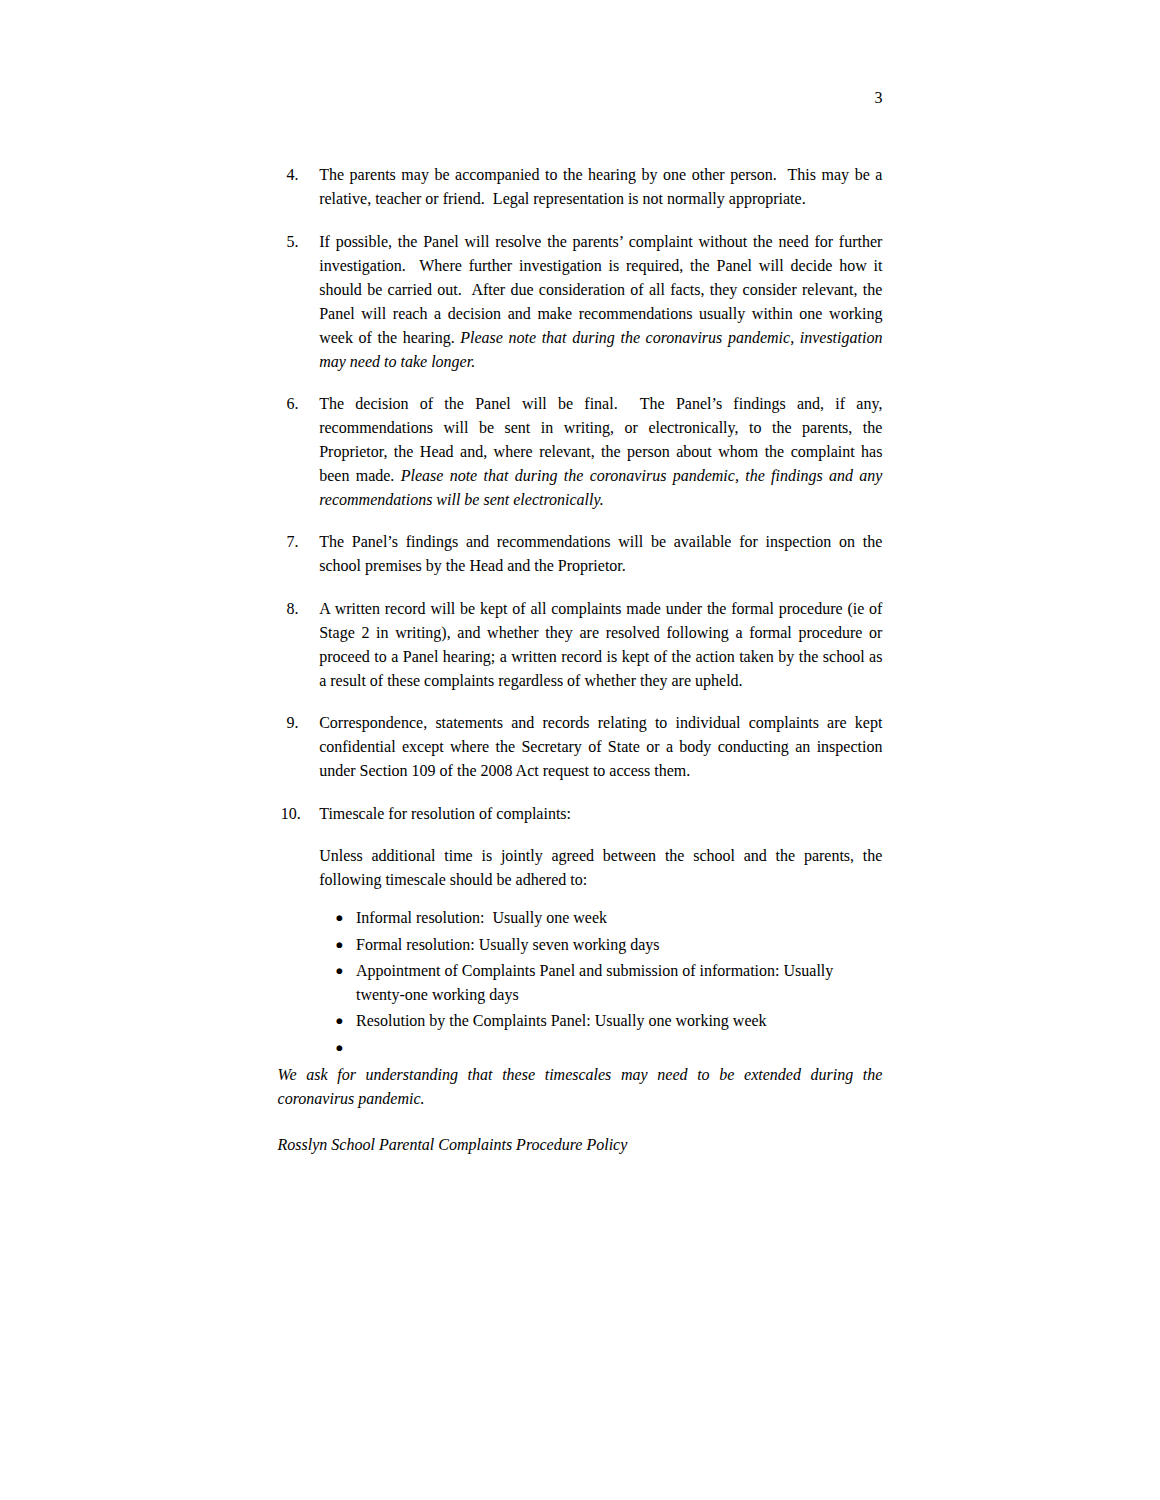3
The parents may be accompanied to the hearing by one other person. This may be a relative, teacher or friend. Legal representation is not normally appropriate.
If possible, the Panel will resolve the parents’ complaint without the need for further investigation. Where further investigation is required, the Panel will decide how it should be carried out. After due consideration of all facts, they consider relevant, the Panel will reach a decision and make recommendations usually within one working week of the hearing. Please note that during the coronavirus pandemic, investigation may need to take longer.
The decision of the Panel will be final. The Panel’s findings and, if any, recommendations will be sent in writing, or electronically, to the parents, the Proprietor, the Head and, where relevant, the person about whom the complaint has been made. Please note that during the coronavirus pandemic, the findings and any recommendations will be sent electronically.
The Panel’s findings and recommendations will be available for inspection on the school premises by the Head and the Proprietor.
A written record will be kept of all complaints made under the formal procedure (ie of Stage 2 in writing), and whether they are resolved following a formal procedure or proceed to a Panel hearing; a written record is kept of the action taken by the school as a result of these complaints regardless of whether they are upheld.
Correspondence, statements and records relating to individual complaints are kept confidential except where the Secretary of State or a body conducting an inspection under Section 109 of the 2008 Act request to access them.
Timescale for resolution of complaints:
Unless additional time is jointly agreed between the school and the parents, the following timescale should be adhered to:
Informal resolution: Usually one week
Formal resolution: Usually seven working days
Appointment of Complaints Panel and submission of information: Usually twenty-one working days
Resolution by the Complaints Panel: Usually one working week
We ask for understanding that these timescales may need to be extended during the coronavirus pandemic.
Rosslyn School Parental Complaints Procedure Policy